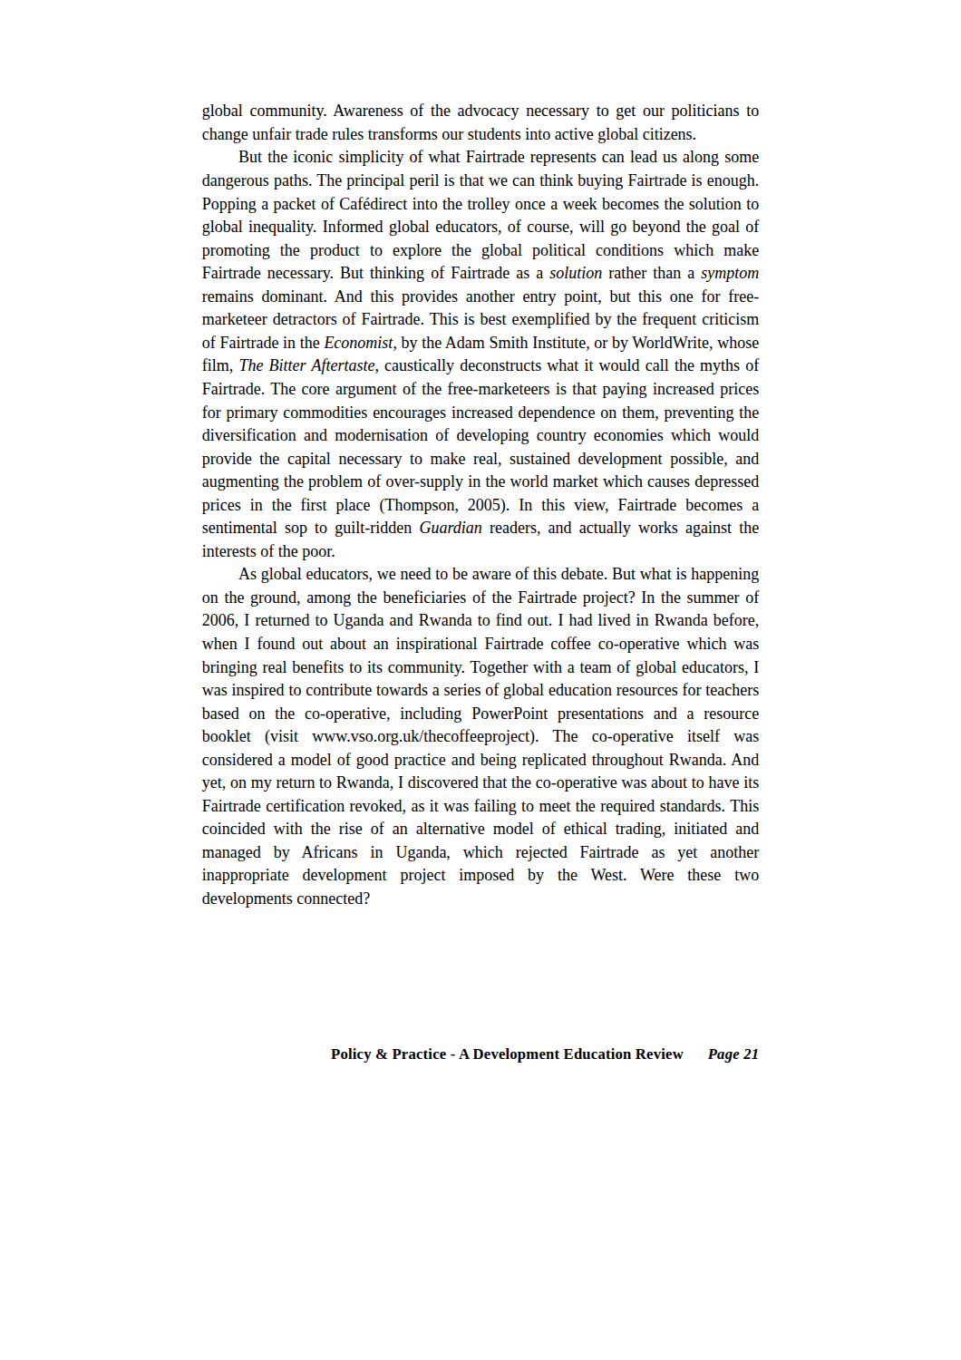global community. Awareness of the advocacy necessary to get our politicians to change unfair trade rules transforms our students into active global citizens.
But the iconic simplicity of what Fairtrade represents can lead us along some dangerous paths. The principal peril is that we can think buying Fairtrade is enough. Popping a packet of Cafédirect into the trolley once a week becomes the solution to global inequality. Informed global educators, of course, will go beyond the goal of promoting the product to explore the global political conditions which make Fairtrade necessary. But thinking of Fairtrade as a solution rather than a symptom remains dominant. And this provides another entry point, but this one for free-marketeer detractors of Fairtrade. This is best exemplified by the frequent criticism of Fairtrade in the Economist, by the Adam Smith Institute, or by WorldWrite, whose film, The Bitter Aftertaste, caustically deconstructs what it would call the myths of Fairtrade. The core argument of the free-marketeers is that paying increased prices for primary commodities encourages increased dependence on them, preventing the diversification and modernisation of developing country economies which would provide the capital necessary to make real, sustained development possible, and augmenting the problem of over-supply in the world market which causes depressed prices in the first place (Thompson, 2005). In this view, Fairtrade becomes a sentimental sop to guilt-ridden Guardian readers, and actually works against the interests of the poor.
As global educators, we need to be aware of this debate. But what is happening on the ground, among the beneficiaries of the Fairtrade project? In the summer of 2006, I returned to Uganda and Rwanda to find out. I had lived in Rwanda before, when I found out about an inspirational Fairtrade coffee co-operative which was bringing real benefits to its community. Together with a team of global educators, I was inspired to contribute towards a series of global education resources for teachers based on the co-operative, including PowerPoint presentations and a resource booklet (visit www.vso.org.uk/thecoffeeproject). The co-operative itself was considered a model of good practice and being replicated throughout Rwanda. And yet, on my return to Rwanda, I discovered that the co-operative was about to have its Fairtrade certification revoked, as it was failing to meet the required standards. This coincided with the rise of an alternative model of ethical trading, initiated and managed by Africans in Uganda, which rejected Fairtrade as yet another inappropriate development project imposed by the West. Were these two developments connected?
Policy & Practice - A Development Education ReviewPage 21